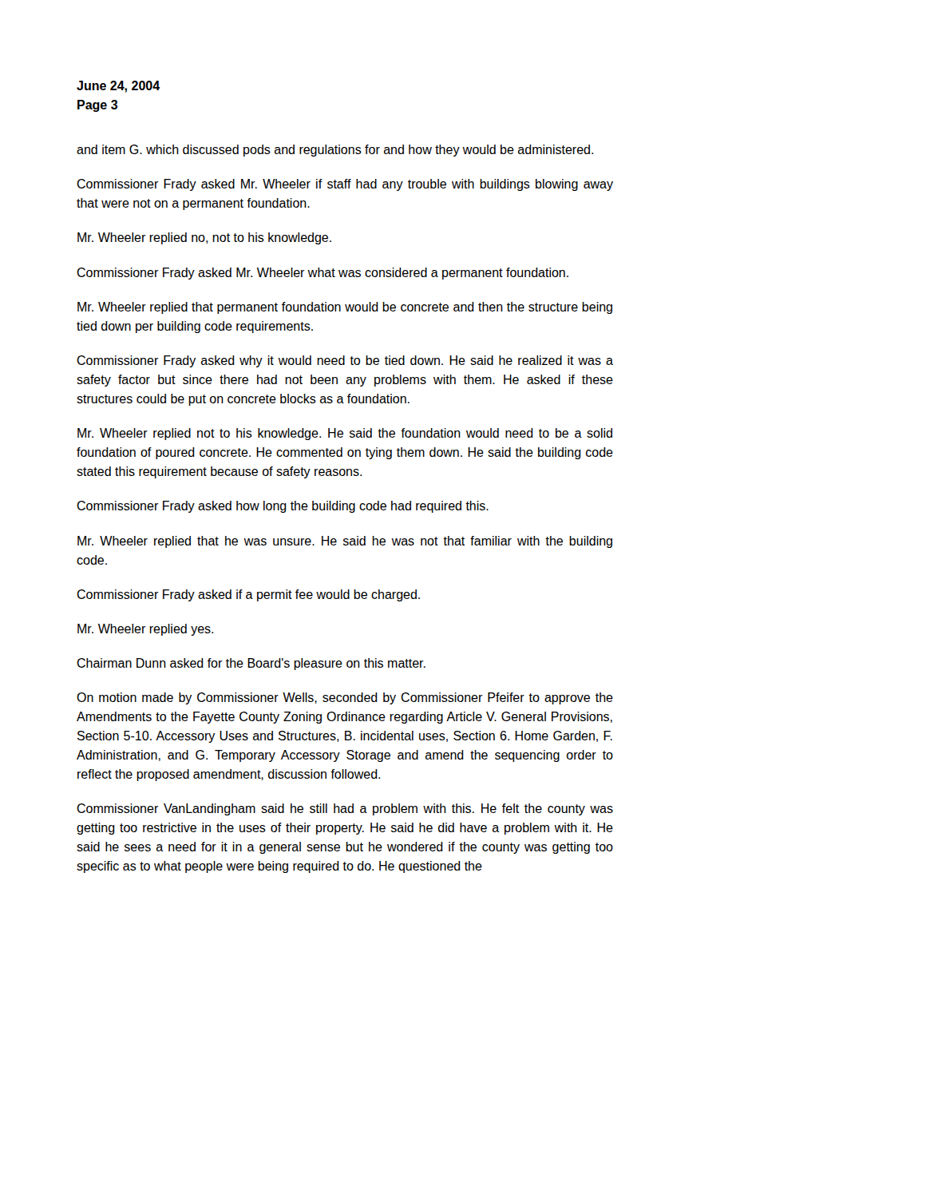June 24, 2004
Page 3
and item G. which discussed pods and regulations for and how they would be administered.
Commissioner Frady asked Mr. Wheeler if staff had any trouble with buildings blowing away that were not on a permanent foundation.
Mr. Wheeler replied no, not to his knowledge.
Commissioner Frady asked Mr. Wheeler what was considered a permanent foundation.
Mr. Wheeler replied that permanent foundation would be concrete and then the structure being tied down per building code requirements.
Commissioner Frady asked why it would need to be tied down. He said he realized it was a safety factor but since there had not been any problems with them. He asked if these structures could be put on concrete blocks as a foundation.
Mr. Wheeler replied not to his knowledge. He said the foundation would need to be a solid foundation of poured concrete. He commented on tying them down. He said the building code stated this requirement because of safety reasons.
Commissioner Frady asked how long the building code had required this.
Mr. Wheeler replied that he was unsure. He said he was not that familiar with the building code.
Commissioner Frady asked if a permit fee would be charged.
Mr. Wheeler replied yes.
Chairman Dunn asked for the Board's pleasure on this matter.
On motion made by Commissioner Wells, seconded by Commissioner Pfeifer to approve the Amendments to the Fayette County Zoning Ordinance regarding Article V. General Provisions, Section 5-10. Accessory Uses and Structures, B. incidental uses, Section 6. Home Garden, F. Administration, and G. Temporary Accessory Storage and amend the sequencing order to reflect the proposed amendment, discussion followed.
Commissioner VanLandingham said he still had a problem with this. He felt the county was getting too restrictive in the uses of their property. He said he did have a problem with it. He said he sees a need for it in a general sense but he wondered if the county was getting too specific as to what people were being required to do. He questioned the